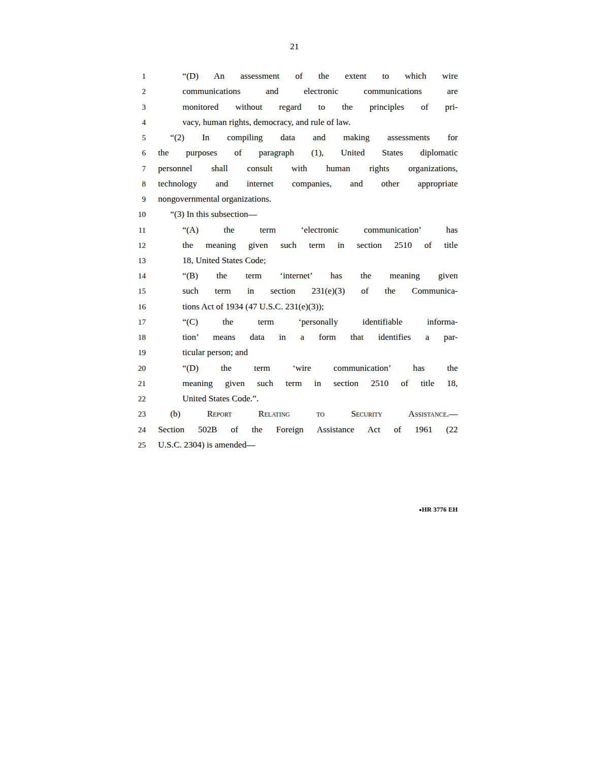21
“(D) An assessment of the extent to which wire
communications and electronic communications are
monitored without regard to the principles of pri-
vacy, human rights, democracy, and rule of law.
“(2) In compiling data and making assessments for
the purposes of paragraph (1), United States diplomatic
personnel shall consult with human rights organizations,
technology and internet companies, and other appropriate
nongovernmental organizations.
“(3) In this subsection—
“(A) the term ‘electronic communication’ has
the meaning given such term in section 2510 of title
18, United States Code;
“(B) the term ‘internet’ has the meaning given
such term in section 231(e)(3) of the Communica-
tions Act of 1934 (47 U.S.C. 231(e)(3));
“(C) the term ‘personally identifiable informa-
tion’ means data in a form that identifies a par-
ticular person; and
“(D) the term ‘wire communication’ has the
meaning given such term in section 2510 of title 18,
United States Code.”.
(b) Report Relating to Security Assistance.—
Section 502B of the Foreign Assistance Act of 1961 (22
U.S.C. 2304) is amended—
•HR 3776 EH